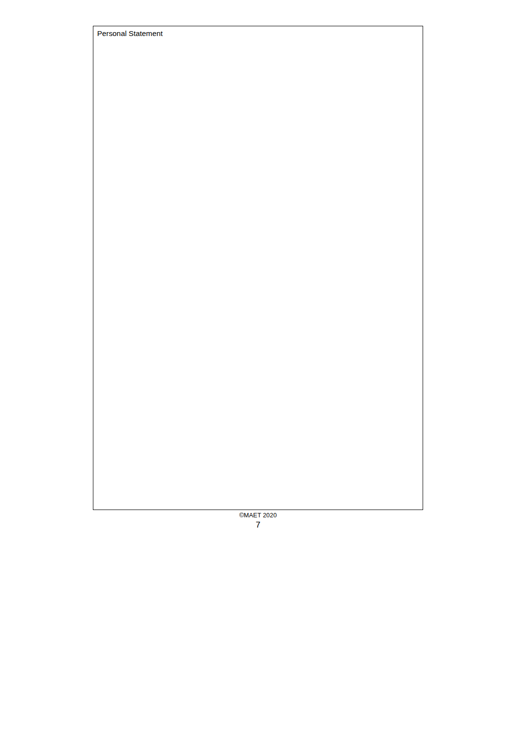Personal Statement
©MAET 2020
7